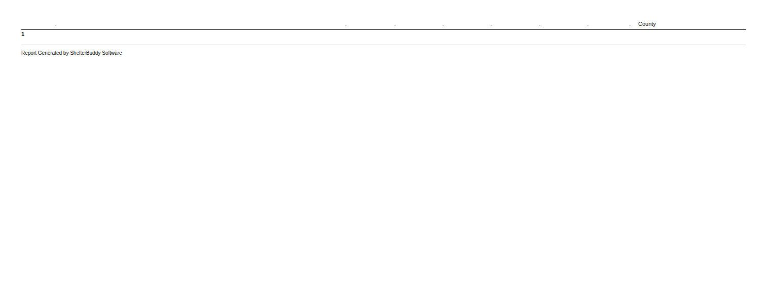- - - - - - - - County
1
Report Generated by ShelterBuddy Software